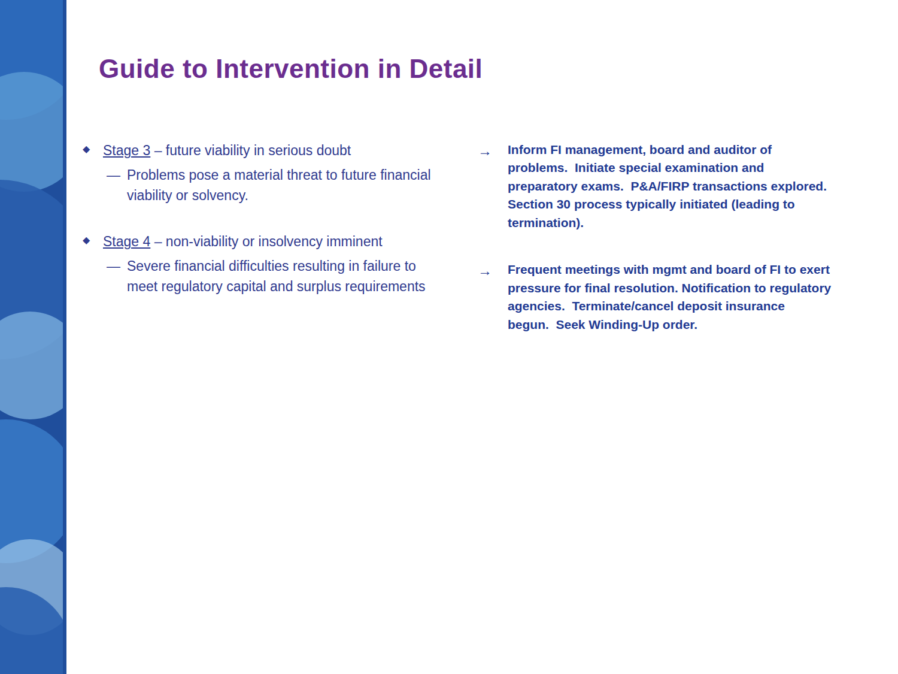Guide to Intervention in Detail
Stage 3 – future viability in serious doubt
Problems pose a material threat to future financial viability or solvency.
Stage 4 – non-viability or insolvency imminent
Severe financial difficulties resulting in failure to meet regulatory capital and surplus requirements
Inform FI management, board and auditor of problems. Initiate special examination and preparatory exams. P&A/FIRP transactions explored. Section 30 process typically initiated (leading to termination).
Frequent meetings with mgmt and board of FI to exert pressure for final resolution. Notification to regulatory agencies. Terminate/cancel deposit insurance begun. Seek Winding-Up order.